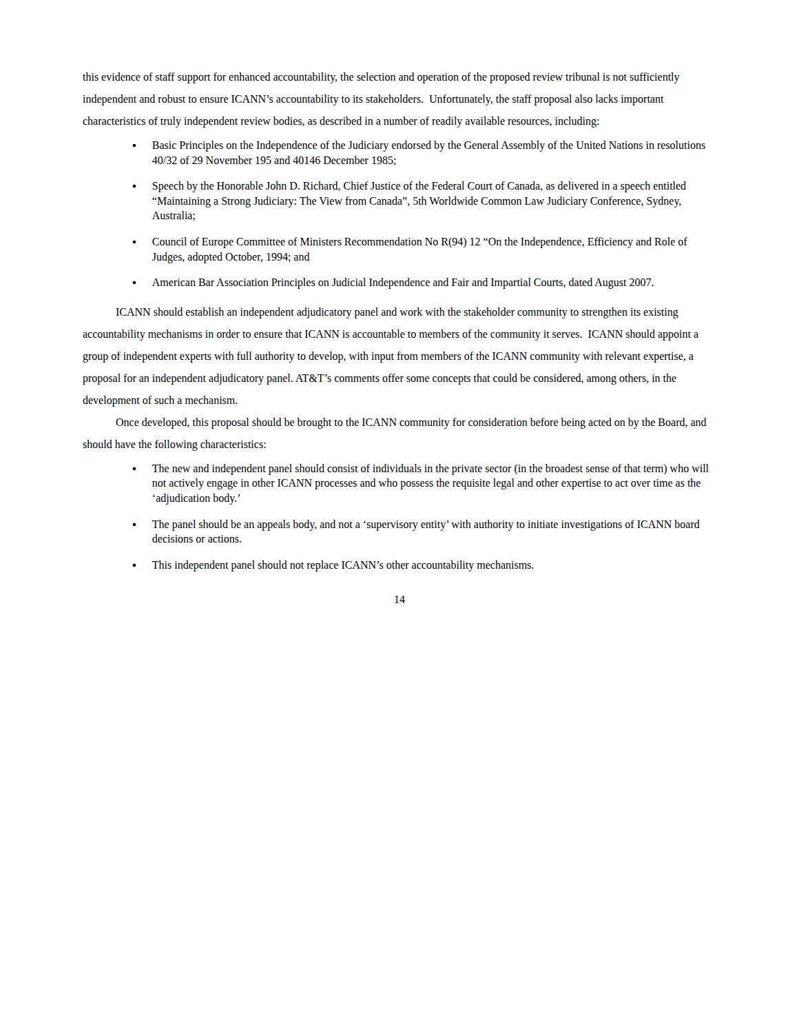this evidence of staff support for enhanced accountability, the selection and operation of the proposed review tribunal is not sufficiently independent and robust to ensure ICANN’s accountability to its stakeholders. Unfortunately, the staff proposal also lacks important characteristics of truly independent review bodies, as described in a number of readily available resources, including:
Basic Principles on the Independence of the Judiciary endorsed by the General Assembly of the United Nations in resolutions 40/32 of 29 November 195 and 40146 December 1985;
Speech by the Honorable John D. Richard, Chief Justice of the Federal Court of Canada, as delivered in a speech entitled “Maintaining a Strong Judiciary: The View from Canada”, 5th Worldwide Common Law Judiciary Conference, Sydney, Australia;
Council of Europe Committee of Ministers Recommendation No R(94) 12 “On the Independence, Efficiency and Role of Judges, adopted October, 1994; and
American Bar Association Principles on Judicial Independence and Fair and Impartial Courts, dated August 2007.
ICANN should establish an independent adjudicatory panel and work with the stakeholder community to strengthen its existing accountability mechanisms in order to ensure that ICANN is accountable to members of the community it serves. ICANN should appoint a group of independent experts with full authority to develop, with input from members of the ICANN community with relevant expertise, a proposal for an independent adjudicatory panel. AT&T’s comments offer some concepts that could be considered, among others, in the development of such a mechanism.
Once developed, this proposal should be brought to the ICANN community for consideration before being acted on by the Board, and should have the following characteristics:
The new and independent panel should consist of individuals in the private sector (in the broadest sense of that term) who will not actively engage in other ICANN processes and who possess the requisite legal and other expertise to act over time as the ‘adjudication body.’
The panel should be an appeals body, and not a ‘supervisory entity’ with authority to initiate investigations of ICANN board decisions or actions.
This independent panel should not replace ICANN’s other accountability mechanisms.
14